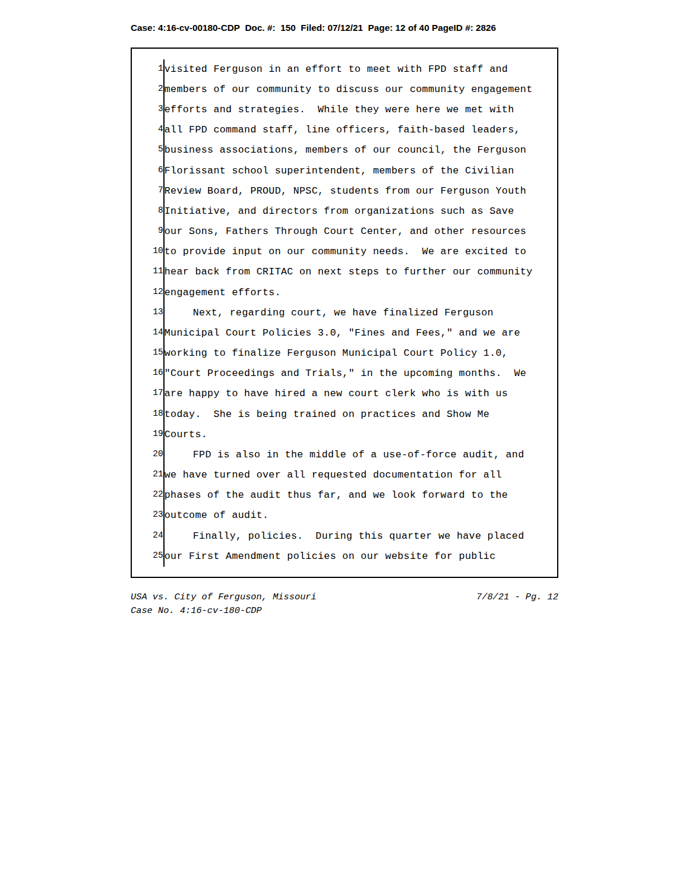Case: 4:16-cv-00180-CDP Doc. #: 150 Filed: 07/12/21 Page: 12 of 40 PageID #: 2826
| 1 | visited Ferguson in an effort to meet with FPD staff and |
| 2 | members of our community to discuss our community engagement |
| 3 | efforts and strategies. While they were here we met with |
| 4 | all FPD command staff, line officers, faith-based leaders, |
| 5 | business associations, members of our council, the Ferguson |
| 6 | Florissant school superintendent, members of the Civilian |
| 7 | Review Board, PROUD, NPSC, students from our Ferguson Youth |
| 8 | Initiative, and directors from organizations such as Save |
| 9 | our Sons, Fathers Through Court Center, and other resources |
| 10 | to provide input on our community needs. We are excited to |
| 11 | hear back from CRITAC on next steps to further our community |
| 12 | engagement efforts. |
| 13 | Next, regarding court, we have finalized Ferguson |
| 14 | Municipal Court Policies 3.0, "Fines and Fees," and we are |
| 15 | working to finalize Ferguson Municipal Court Policy 1.0, |
| 16 | "Court Proceedings and Trials," in the upcoming months. We |
| 17 | are happy to have hired a new court clerk who is with us |
| 18 | today. She is being trained on practices and Show Me |
| 19 | Courts. |
| 20 | FPD is also in the middle of a use-of-force audit, and |
| 21 | we have turned over all requested documentation for all |
| 22 | phases of the audit thus far, and we look forward to the |
| 23 | outcome of audit. |
| 24 | Finally, policies. During this quarter we have placed |
| 25 | our First Amendment policies on our website for public |
USA vs. City of Ferguson, Missouri
Case No. 4:16-cv-180-CDP
7/8/21 - Pg. 12